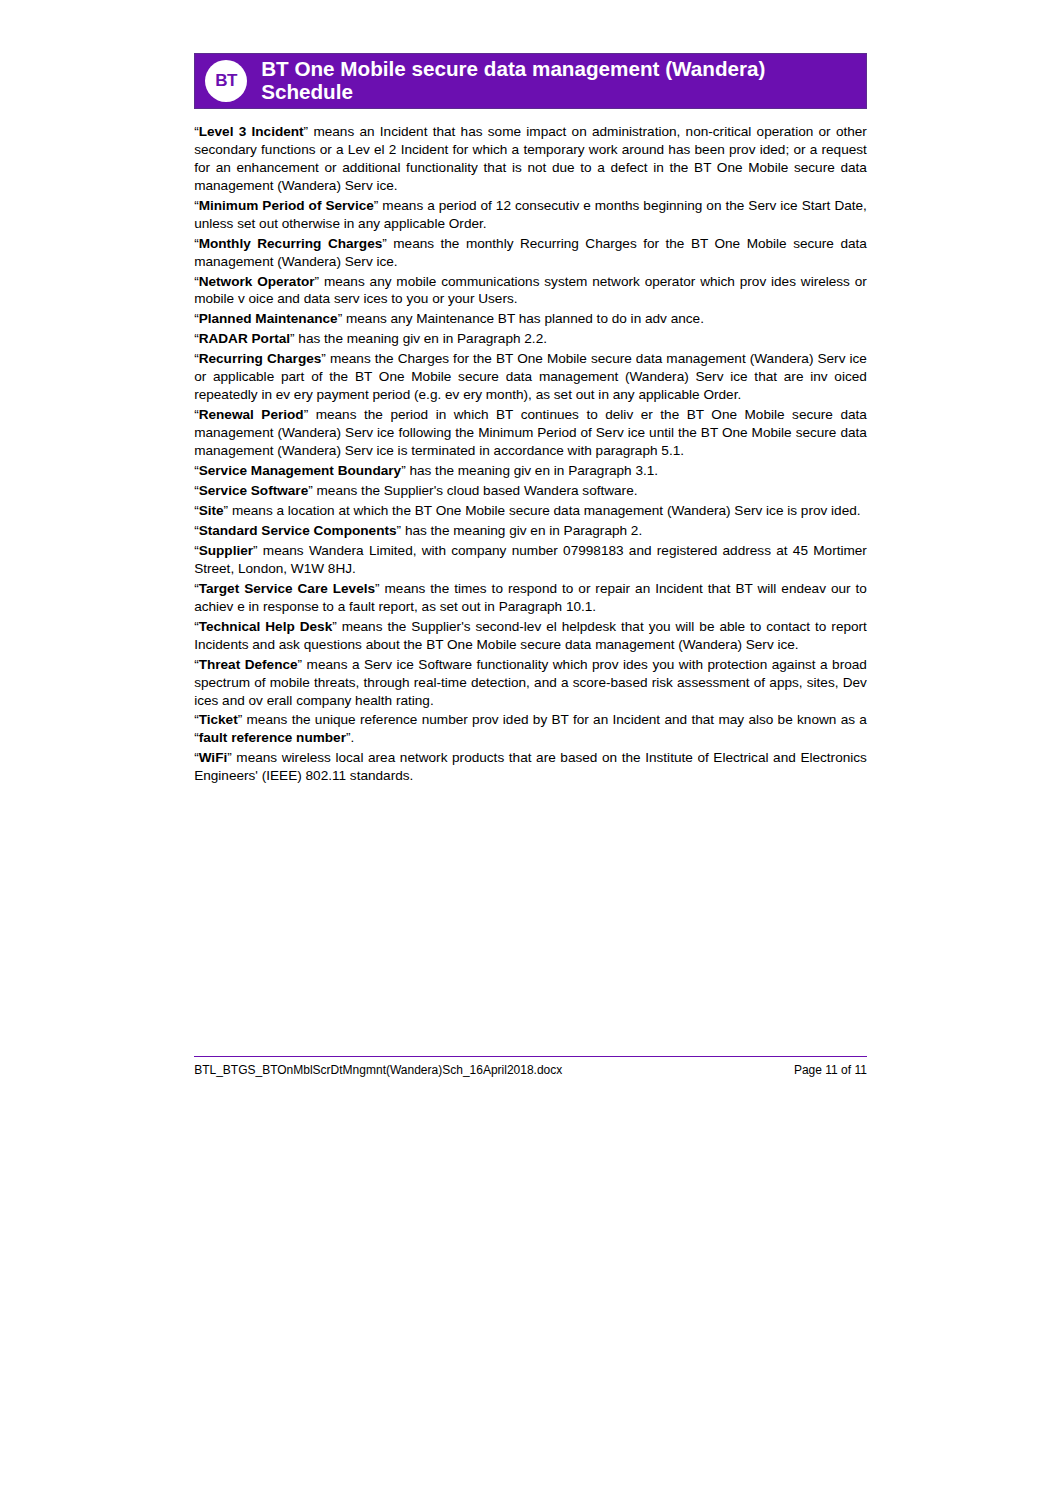BT
BT One Mobile secure data management (Wandera) Schedule
“Level 3 Incident” means an Incident that has some impact on administration, non-critical operation or other secondary functions or a Lev el 2 Incident for which a temporary work around has been prov ided; or a request for an enhancement or additional functionality that is not due to a defect in the BT One Mobile secure data management (Wandera) Serv ice.
“Minimum Period of Service” means a period of 12 consecutiv e months beginning on the Serv ice Start Date, unless set out otherwise in any applicable Order.
“Monthly Recurring Charges” means the monthly Recurring Charges for the BT One Mobile secure data management (Wandera) Serv ice.
“Network Operator” means any mobile communications system network operator which prov ides wireless or mobile v oice and data serv ices to you or your Users.
“Planned Maintenance” means any Maintenance BT has planned to do in adv ance.
“RADAR Portal” has the meaning giv en in Paragraph 2.2.
“Recurring Charges” means the Charges for the BT One Mobile secure data management (Wandera) Serv ice or applicable part of the BT One Mobile secure data management (Wandera) Serv ice that are inv oiced repeatedly in ev ery payment period (e.g. ev ery month), as set out in any applicable Order.
“Renewal Period” means the period in which BT continues to deliv er the BT One Mobile secure data management (Wandera) Serv ice following the Minimum Period of Serv ice until the BT One Mobile secure data management (Wandera) Serv ice is terminated in accordance with paragraph 5.1.
“Service Management Boundary” has the meaning giv en in Paragraph 3.1.
“Service Software” means the Supplier's cloud based Wandera software.
“Site” means a location at which the BT One Mobile secure data management (Wandera) Serv ice is prov ided.
“Standard Service Components” has the meaning giv en in Paragraph 2.
“Supplier” means Wandera Limited, with company number 07998183 and registered address at 45 Mortimer Street, London, W1W 8HJ.
“Target Service Care Levels” means the times to respond to or repair an Incident that BT will endeav our to achiev e in response to a fault report, as set out in Paragraph 10.1.
“Technical Help Desk” means the Supplier's second-lev el helpdesk that you will be able to contact to report Incidents and ask questions about the BT One Mobile secure data management (Wandera) Serv ice.
“Threat Defence” means a Serv ice Software functionality which prov ides you with protection against a broad spectrum of mobile threats, through real-time detection, and a score-based risk assessment of apps, sites, Dev ices and ov erall company health rating.
“Ticket” means the unique reference number prov ided by BT for an Incident and that may also be known as a “fault reference number”.
“WiFi” means wireless local area network products that are based on the Institute of Electrical and Electronics Engineers' (IEEE) 802.11 standards.
BTL_BTGS_BTOnMblScrDtMngmnt(Wandera)Sch_16April2018.docx
Page 11 of 11